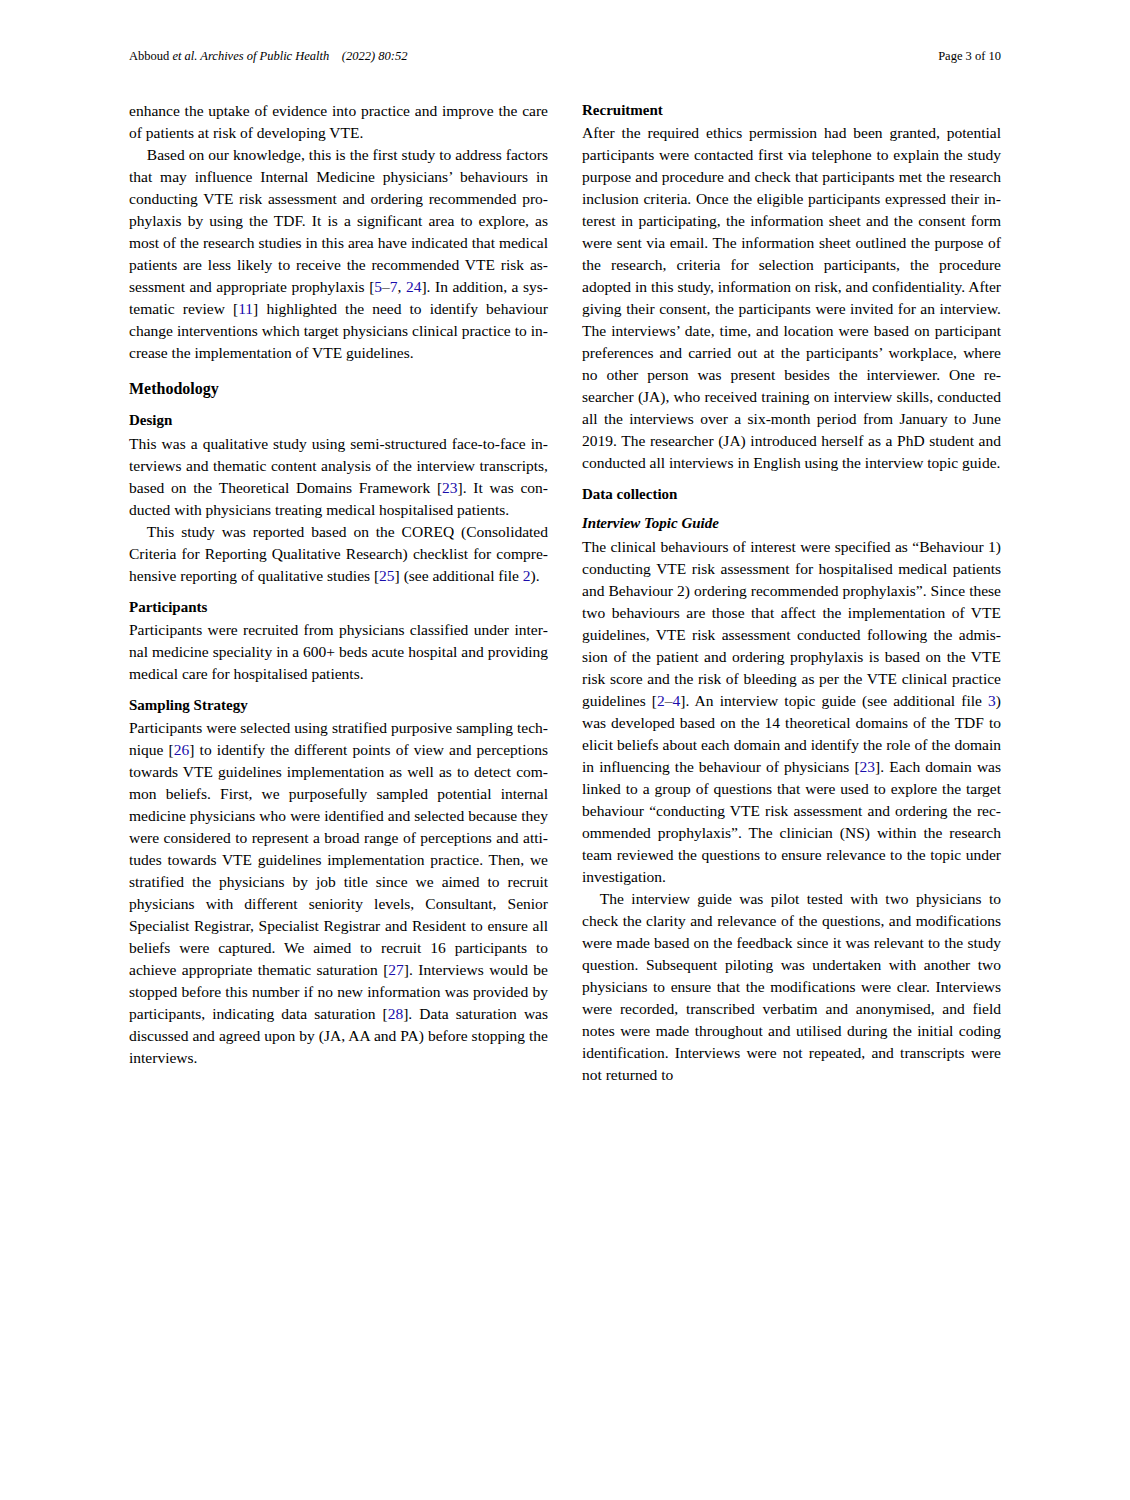Abboud et al. Archives of Public Health (2022) 80:52
Page 3 of 10
enhance the uptake of evidence into practice and improve the care of patients at risk of developing VTE.
Based on our knowledge, this is the first study to address factors that may influence Internal Medicine physicians’ behaviours in conducting VTE risk assessment and ordering recommended prophylaxis by using the TDF. It is a significant area to explore, as most of the research studies in this area have indicated that medical patients are less likely to receive the recommended VTE risk assessment and appropriate prophylaxis [5–7, 24]. In addition, a systematic review [11] highlighted the need to identify behaviour change interventions which target physicians clinical practice to increase the implementation of VTE guidelines.
Methodology
Design
This was a qualitative study using semi-structured face-to-face interviews and thematic content analysis of the interview transcripts, based on the Theoretical Domains Framework [23]. It was conducted with physicians treating medical hospitalised patients.
This study was reported based on the COREQ (Consolidated Criteria for Reporting Qualitative Research) checklist for comprehensive reporting of qualitative studies [25] (see additional file 2).
Participants
Participants were recruited from physicians classified under internal medicine speciality in a 600+ beds acute hospital and providing medical care for hospitalised patients.
Sampling Strategy
Participants were selected using stratified purposive sampling technique [26] to identify the different points of view and perceptions towards VTE guidelines implementation as well as to detect common beliefs. First, we purposefully sampled potential internal medicine physicians who were identified and selected because they were considered to represent a broad range of perceptions and attitudes towards VTE guidelines implementation practice. Then, we stratified the physicians by job title since we aimed to recruit physicians with different seniority levels, Consultant, Senior Specialist Registrar, Specialist Registrar and Resident to ensure all beliefs were captured. We aimed to recruit 16 participants to achieve appropriate thematic saturation [27]. Interviews would be stopped before this number if no new information was provided by participants, indicating data saturation [28]. Data saturation was discussed and agreed upon by (JA, AA and PA) before stopping the interviews.
Recruitment
After the required ethics permission had been granted, potential participants were contacted first via telephone to explain the study purpose and procedure and check that participants met the research inclusion criteria. Once the eligible participants expressed their interest in participating, the information sheet and the consent form were sent via email. The information sheet outlined the purpose of the research, criteria for selection participants, the procedure adopted in this study, information on risk, and confidentiality. After giving their consent, the participants were invited for an interview. The interviews’ date, time, and location were based on participant preferences and carried out at the participants’ workplace, where no other person was present besides the interviewer. One researcher (JA), who received training on interview skills, conducted all the interviews over a six-month period from January to June 2019. The researcher (JA) introduced herself as a PhD student and conducted all interviews in English using the interview topic guide.
Data collection
Interview Topic Guide
The clinical behaviours of interest were specified as “Behaviour 1) conducting VTE risk assessment for hospitalised medical patients and Behaviour 2) ordering recommended prophylaxis”. Since these two behaviours are those that affect the implementation of VTE guidelines, VTE risk assessment conducted following the admission of the patient and ordering prophylaxis is based on the VTE risk score and the risk of bleeding as per the VTE clinical practice guidelines [2–4]. An interview topic guide (see additional file 3) was developed based on the 14 theoretical domains of the TDF to elicit beliefs about each domain and identify the role of the domain in influencing the behaviour of physicians [23]. Each domain was linked to a group of questions that were used to explore the target behaviour “conducting VTE risk assessment and ordering the recommended prophylaxis”. The clinician (NS) within the research team reviewed the questions to ensure relevance to the topic under investigation.
The interview guide was pilot tested with two physicians to check the clarity and relevance of the questions, and modifications were made based on the feedback since it was relevant to the study question. Subsequent piloting was undertaken with another two physicians to ensure that the modifications were clear. Interviews were recorded, transcribed verbatim and anonymised, and field notes were made throughout and utilised during the initial coding identification. Interviews were not repeated, and transcripts were not returned to